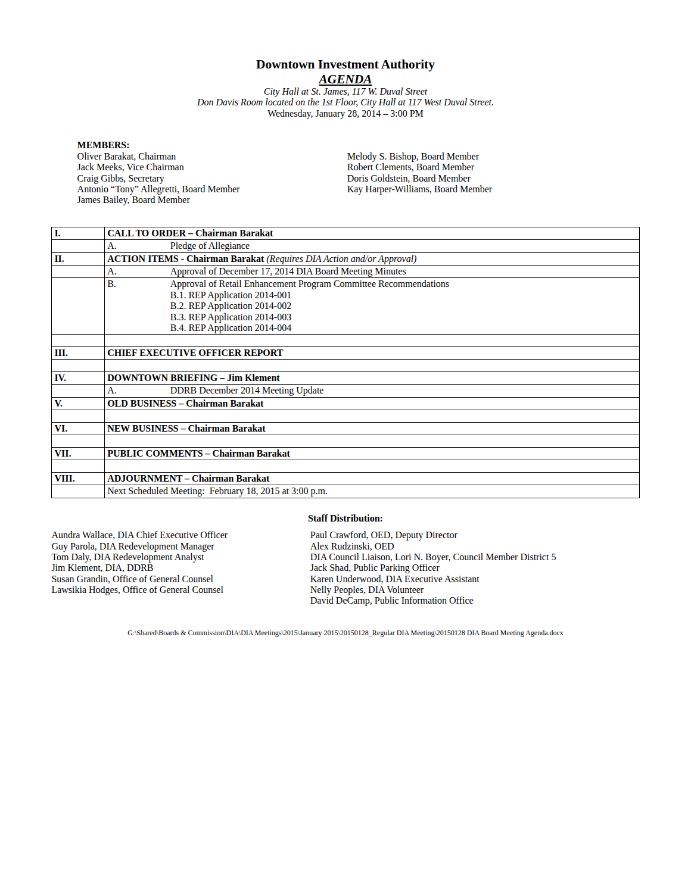Downtown Investment Authority
AGENDA
City Hall at St. James, 117 W. Duval Street
Don Davis Room located on the 1st Floor, City Hall at 117 West Duval Street.
Wednesday, January 28, 2014 – 3:00 PM
MEMBERS:
| Oliver Barakat, Chairman | Melody S. Bishop, Board Member |
| Jack Meeks, Vice Chairman | Robert Clements, Board Member |
| Craig Gibbs, Secretary | Doris Goldstein, Board Member |
| Antonio “Tony” Allegretti, Board Member | Kay Harper-Williams, Board Member |
| James Bailey, Board Member | |
| I. | CALL TO ORDER – Chairman Barakat |
| | A. Pledge of Allegiance |
| II. | ACTION ITEMS - Chairman Barakat (Requires DIA Action and/or Approval) |
| | A. Approval of December 17, 2014 DIA Board Meeting Minutes |
| | B. Approval of Retail Enhancement Program Committee Recommendations B.1. REP Application 2014-001 B.2. REP Application 2014-002 B.3. REP Application 2014-003 B.4. REP Application 2014-004 |
| III. | CHIEF EXECUTIVE OFFICER REPORT |
| IV. | DOWNTOWN BRIEFING – Jim Klement |
| | A. DDRB December 2014 Meeting Update |
| V. | OLD BUSINESS – Chairman Barakat |
| VI. | NEW BUSINESS – Chairman Barakat |
| VII. | PUBLIC COMMENTS – Chairman Barakat |
| VIII. | ADJOURNMENT – Chairman Barakat |
| | Next Scheduled Meeting: February 18, 2015 at 3:00 p.m. |
Staff Distribution:
| Aundra Wallace, DIA Chief Executive Officer | Paul Crawford, OED, Deputy Director |
| Guy Parola, DIA Redevelopment Manager | Alex Rudzinski, OED |
| Tom Daly, DIA Redevelopment Analyst | DIA Council Liaison, Lori N. Boyer, Council Member District 5 |
| Jim Klement, DIA, DDRB | Jack Shad, Public Parking Officer |
| Susan Grandin, Office of General Counsel | Karen Underwood, DIA Executive Assistant |
| Lawsikia Hodges, Office of General Counsel | Nelly Peoples, DIA Volunteer |
| | David DeCamp, Public Information Office |
G:\Shared\Boards & Commission\DIA\DIA Meetings\2015\January 2015\20150128_Regular DIA Meeting\20150128 DIA Board Meeting Agenda.docx